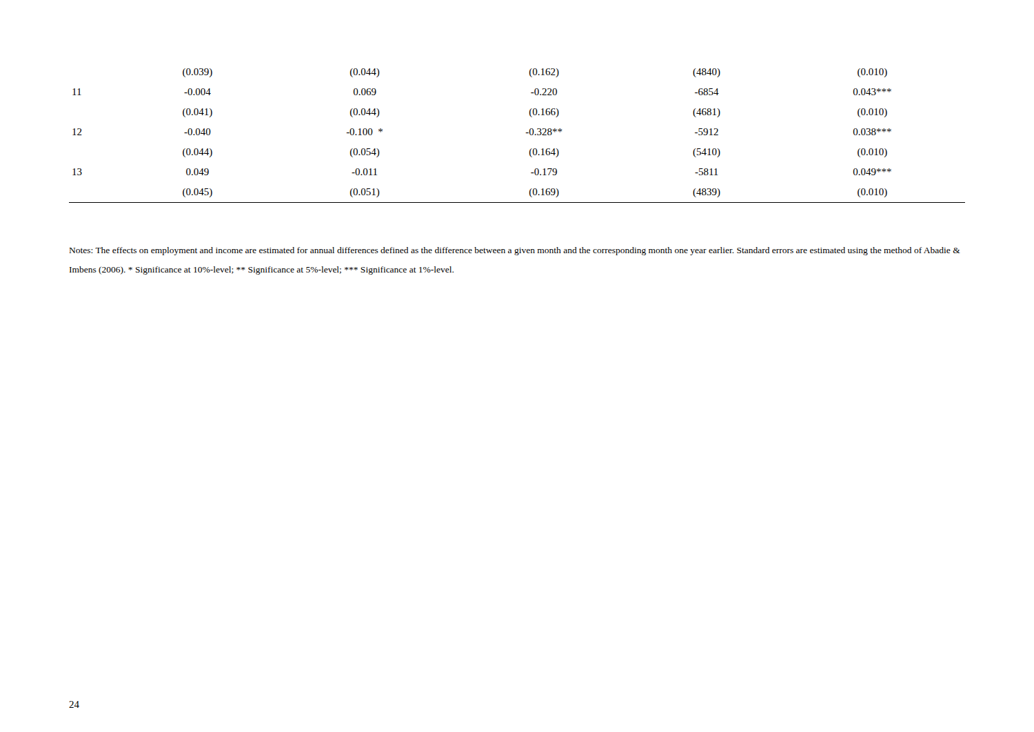| | (0.039) | (0.044) | (0.162) | (4840) | (0.010) |
| 11 | -0.004 | 0.069 | -0.220 | -6854 | 0.043*** |
| | (0.041) | (0.044) | (0.166) | (4681) | (0.010) |
| 12 | -0.040 | -0.100 * | -0.328** | -5912 | 0.038*** |
| | (0.044) | (0.054) | (0.164) | (5410) | (0.010) |
| 13 | 0.049 | -0.011 | -0.179 | -5811 | 0.049*** |
| | (0.045) | (0.051) | (0.169) | (4839) | (0.010) |
Notes: The effects on employment and income are estimated for annual differences defined as the difference between a given month and the corresponding month one year earlier. Standard errors are estimated using the method of Abadie & Imbens (2006). * Significance at 10%-level; ** Significance at 5%-level; *** Significance at 1%-level.
24